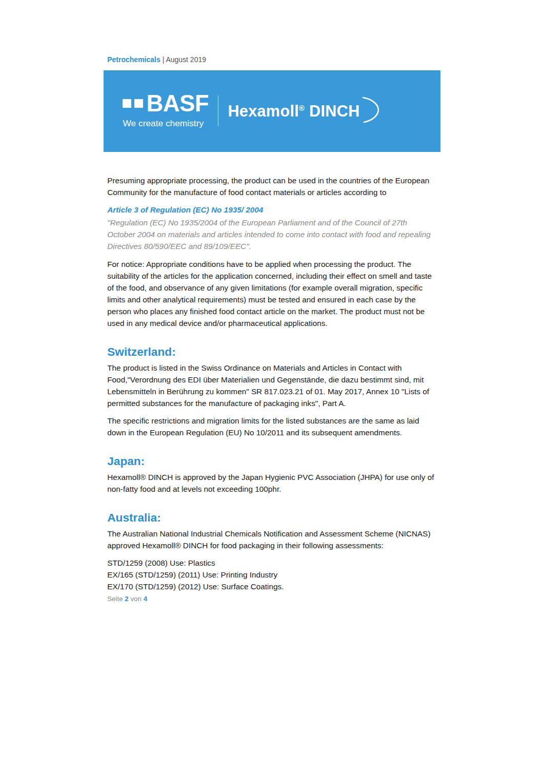Petrochemicals | August 2019
BASF
We create chemistry
Hexamoll® DINCH
Presuming appropriate processing, the product can be used in the countries of the European Community for the manufacture of food contact materials or articles according to
Article 3 of Regulation (EC) No 1935/ 2004
"Regulation (EC) No 1935/2004 of the European Parliament and of the Council of 27th October 2004 on materials and articles intended to come into contact with food and repealing Directives 80/590/EEC and 89/109/EEC".
For notice: Appropriate conditions have to be applied when processing the product. The suitability of the articles for the application concerned, including their effect on smell and taste of the food, and observance of any given limitations (for example overall migration, specific limits and other analytical requirements) must be tested and ensured in each case by the person who places any finished food contact article on the market. The product must not be used in any medical device and/or pharmaceutical applications.
Switzerland:
The product is listed in the Swiss Ordinance on Materials and Articles in Contact with Food,"Verordnung des EDI über Materialien und Gegenstände, die dazu bestimmt sind, mit Lebensmitteln in Berührung zu kommen" SR 817.023.21 of 01. May 2017, Annex 10 "Lists of permitted substances for the manufacture of packaging inks", Part A.
The specific restrictions and migration limits for the listed substances are the same as laid down in the European Regulation (EU) No 10/2011 and its subsequent amendments.
Japan:
Hexamoll® DINCH is approved by the Japan Hygienic PVC Association (JHPA) for use only of non-fatty food and at levels not exceeding 100phr.
Australia:
The Australian National Industrial Chemicals Notification and Assessment Scheme (NICNAS) approved Hexamoll® DINCH for food packaging in their following assessments:
STD/1259 (2008) Use: Plastics
EX/165 (STD/1259) (2011) Use: Printing Industry
EX/170 (STD/1259) (2012) Use: Surface Coatings.
Seite 2 von 4